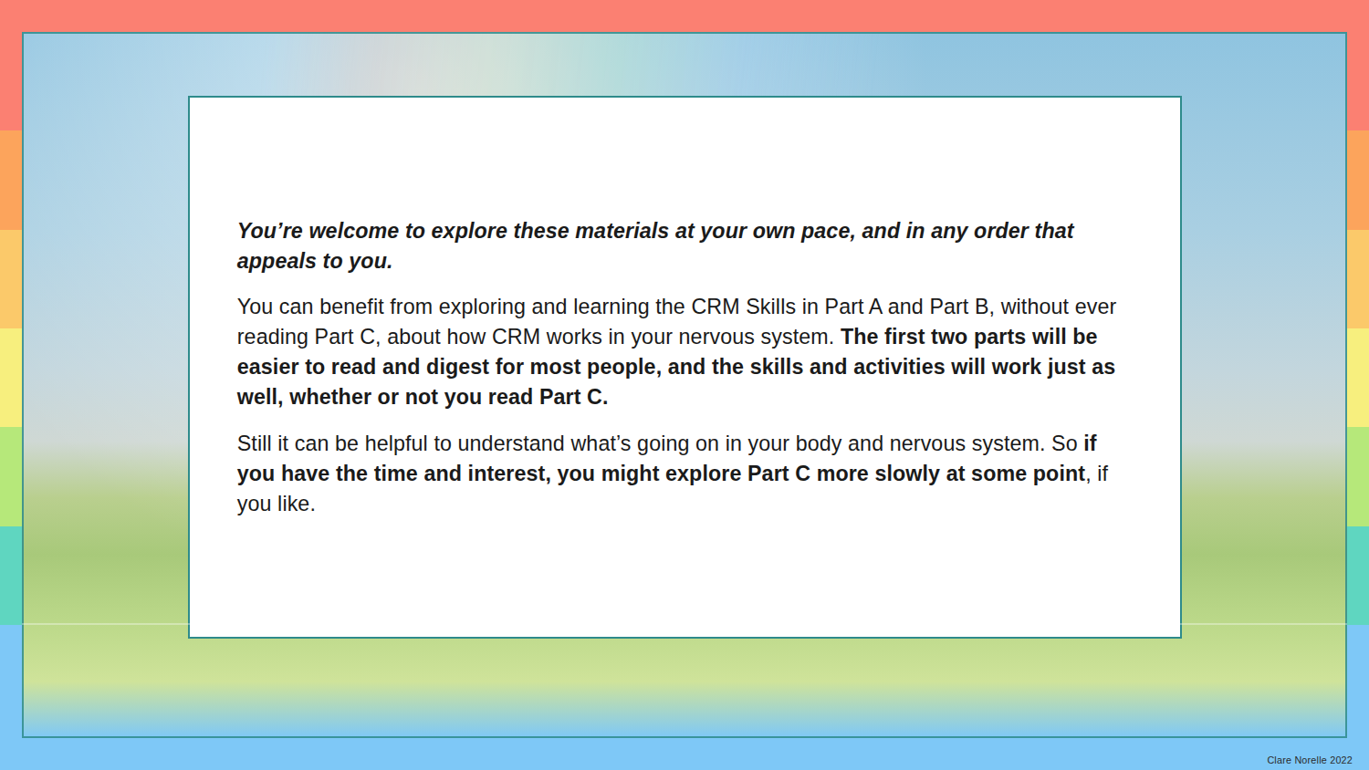You’re welcome to explore these materials at your own pace, and in any order that appeals to you.
You can benefit from exploring and learning the CRM Skills in Part A and Part B, without ever reading Part C, about how CRM works in your nervous system. The first two parts will be easier to read and digest for most people, and the skills and activities will work just as well, whether or not you read Part C.
Still it can be helpful to understand what’s going on in your body and nervous system. So if you have the time and interest, you might explore Part C more slowly at some point, if you like.
Clare Norelle 2022